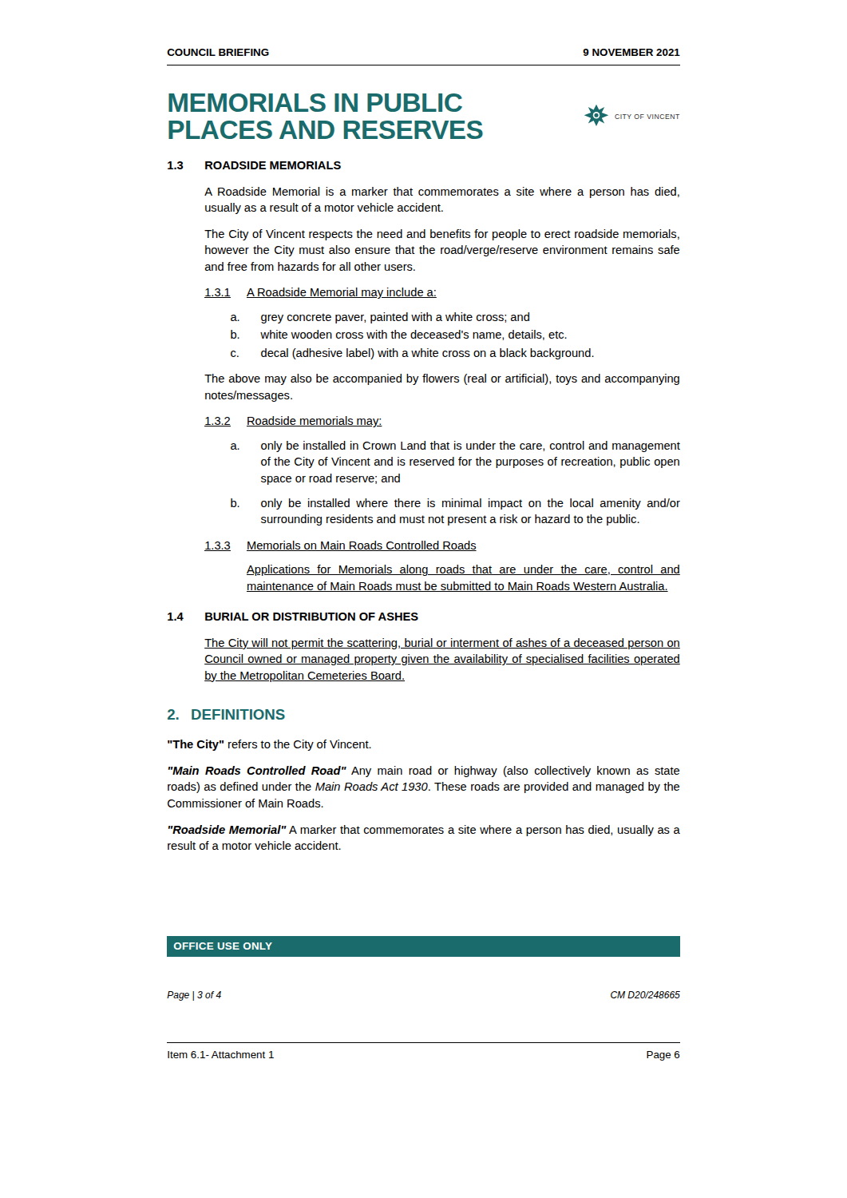COUNCIL BRIEFING 9 NOVEMBER 2021
MEMORIALS IN PUBLIC PLACES AND RESERVES
CITY OF VINCENT
1.3 ROADSIDE MEMORIALS
A Roadside Memorial is a marker that commemorates a site where a person has died, usually as a result of a motor vehicle accident.
The City of Vincent respects the need and benefits for people to erect roadside memorials, however the City must also ensure that the road/verge/reserve environment remains safe and free from hazards for all other users.
1.3.1 A Roadside Memorial may include a:
grey concrete paver, painted with a white cross; and
white wooden cross with the deceased's name, details, etc.
decal (adhesive label) with a white cross on a black background.
The above may also be accompanied by flowers (real or artificial), toys and accompanying notes/messages.
1.3.2 Roadside memorials may:
only be installed in Crown Land that is under the care, control and management of the City of Vincent and is reserved for the purposes of recreation, public open space or road reserve; and
only be installed where there is minimal impact on the local amenity and/or surrounding residents and must not present a risk or hazard to the public.
1.3.3 Memorials on Main Roads Controlled Roads
Applications for Memorials along roads that are under the care, control and maintenance of Main Roads must be submitted to Main Roads Western Australia.
1.4 BURIAL OR DISTRIBUTION OF ASHES
The City will not permit the scattering, burial or interment of ashes of a deceased person on Council owned or managed property given the availability of specialised facilities operated by the Metropolitan Cemeteries Board.
2. DEFINITIONS
"The City" refers to the City of Vincent.
"Main Roads Controlled Road" Any main road or highway (also collectively known as state roads) as defined under the Main Roads Act 1930. These roads are provided and managed by the Commissioner of Main Roads.
"Roadside Memorial" A marker that commemorates a site where a person has died, usually as a result of a motor vehicle accident.
OFFICE USE ONLY
Page | 3 of 4 CM D20/248665
Item 6.1- Attachment 1 Page 6